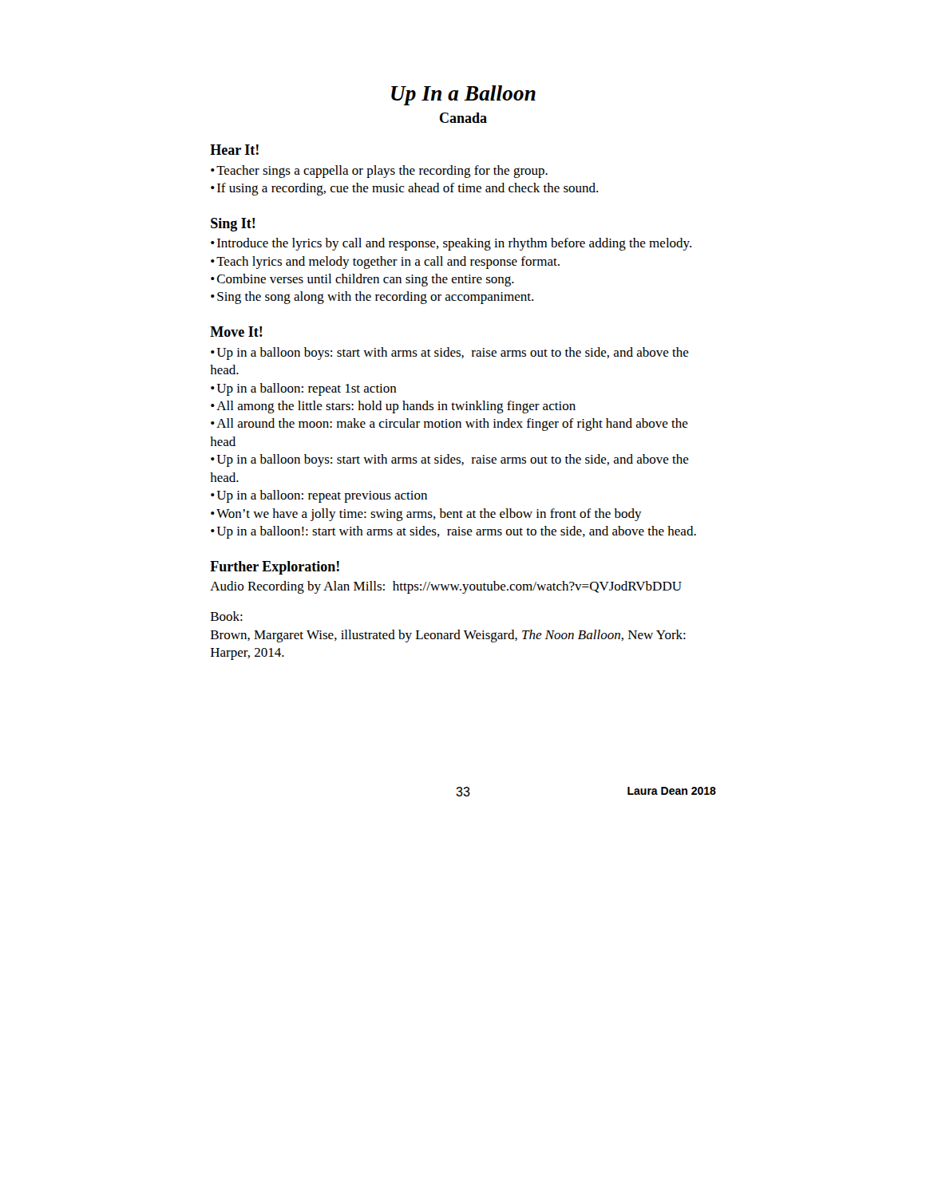Up In a Balloon
Canada
Hear It!
Teacher sings a cappella or plays the recording for the group.
If using a recording, cue the music ahead of time and check the sound.
Sing It!
Introduce the lyrics by call and response, speaking in rhythm before adding the melody.
Teach lyrics and melody together in a call and response format.
Combine verses until children can sing the entire song.
Sing the song along with the recording or accompaniment.
Move It!
Up in a balloon boys: start with arms at sides, raise arms out to the side, and above the head.
Up in a balloon: repeat 1st action
All among the little stars: hold up hands in twinkling finger action
All around the moon: make a circular motion with index finger of right hand above the head
Up in a balloon boys: start with arms at sides, raise arms out to the side, and above the head.
Up in a balloon: repeat previous action
Won’t we have a jolly time: swing arms, bent at the elbow in front of the body
Up in a balloon!: start with arms at sides, raise arms out to the side, and above the head.
Further Exploration!
Audio Recording by Alan Mills: https://www.youtube.com/watch?v=QVJodRVbDDU
Book:
Brown, Margaret Wise, illustrated by Leonard Weisgard, The Noon Balloon, New York: Harper, 2014.
33
Laura Dean 2018